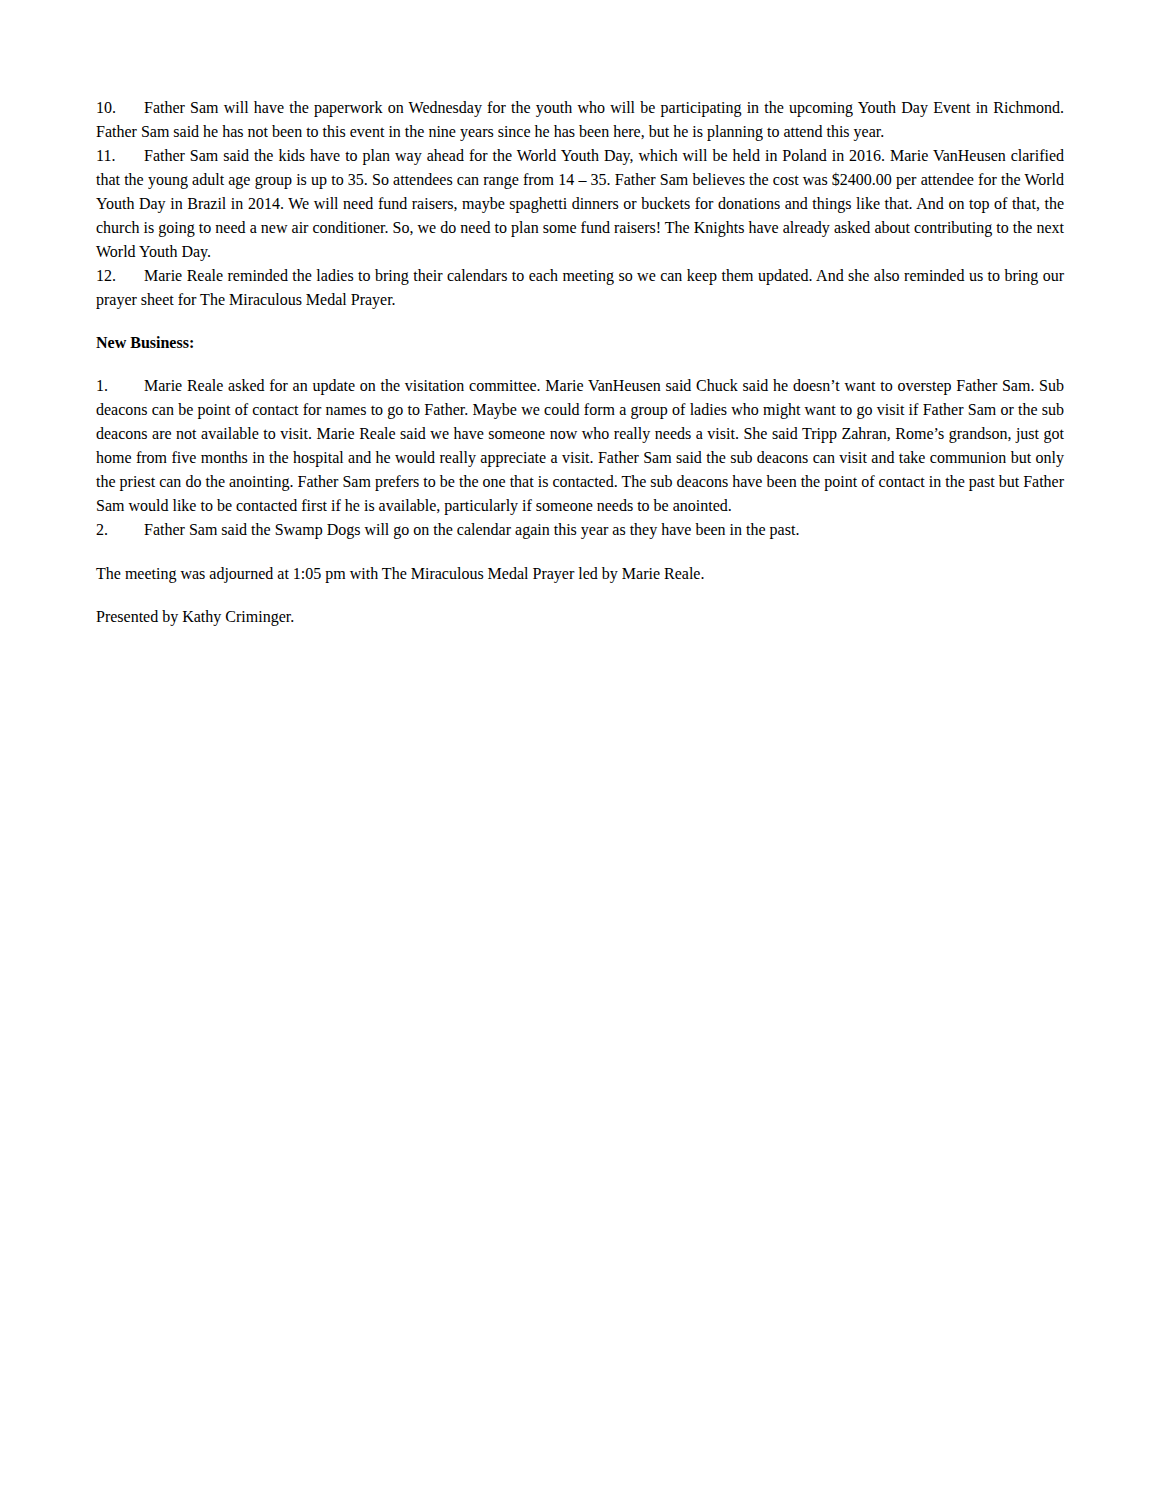10. Father Sam will have the paperwork on Wednesday for the youth who will be participating in the upcoming Youth Day Event in Richmond. Father Sam said he has not been to this event in the nine years since he has been here, but he is planning to attend this year.
11. Father Sam said the kids have to plan way ahead for the World Youth Day, which will be held in Poland in 2016. Marie VanHeusen clarified that the young adult age group is up to 35. So attendees can range from 14 – 35. Father Sam believes the cost was $2400.00 per attendee for the World Youth Day in Brazil in 2014. We will need fund raisers, maybe spaghetti dinners or buckets for donations and things like that. And on top of that, the church is going to need a new air conditioner. So, we do need to plan some fund raisers! The Knights have already asked about contributing to the next World Youth Day.
12. Marie Reale reminded the ladies to bring their calendars to each meeting so we can keep them updated. And she also reminded us to bring our prayer sheet for The Miraculous Medal Prayer.
New Business:
1. Marie Reale asked for an update on the visitation committee. Marie VanHeusen said Chuck said he doesn’t want to overstep Father Sam. Sub deacons can be point of contact for names to go to Father. Maybe we could form a group of ladies who might want to go visit if Father Sam or the sub deacons are not available to visit. Marie Reale said we have someone now who really needs a visit. She said Tripp Zahran, Rome’s grandson, just got home from five months in the hospital and he would really appreciate a visit. Father Sam said the sub deacons can visit and take communion but only the priest can do the anointing. Father Sam prefers to be the one that is contacted. The sub deacons have been the point of contact in the past but Father Sam would like to be contacted first if he is available, particularly if someone needs to be anointed.
2. Father Sam said the Swamp Dogs will go on the calendar again this year as they have been in the past.
The meeting was adjourned at 1:05 pm with The Miraculous Medal Prayer led by Marie Reale.
Presented by Kathy Criminger.